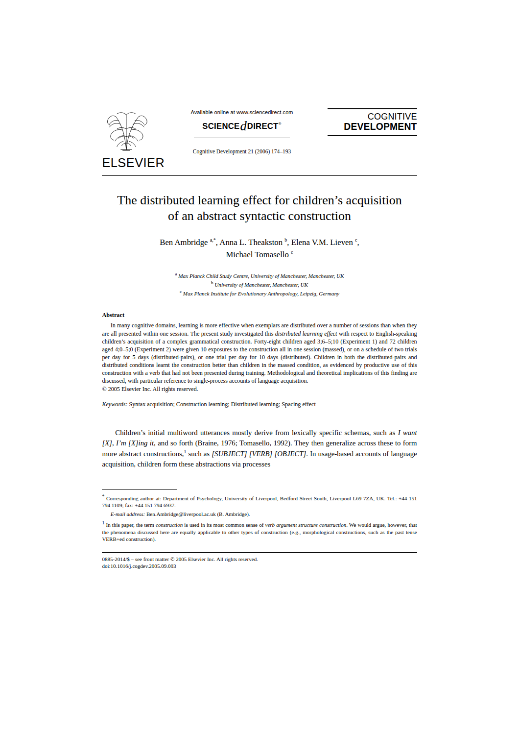ELSEVIER
Available online at www.sciencedirect.com
SCIENCE dDIRECT®
Cognitive Development 21 (2006) 174–193
COGNITIVE
DEVELOPMENT
The distributed learning effect for children’s acquisition
of an abstract syntactic construction
Ben Ambridge a,*, Anna L. Theakston b, Elena V.M. Lieven c,
Michael Tomasello c
a Max Planck Child Study Centre, University of Manchester, Manchester, UK
b University of Manchester, Manchester, UK
c Max Planck Institute for Evolutionary Anthropology, Leipzig, Germany
Abstract
In many cognitive domains, learning is more effective when exemplars are distributed over a number of sessions than when they are all presented within one session. The present study investigated this distributed learning effect with respect to English-speaking children’s acquisition of a complex grammatical construction. Forty-eight children aged 3;6–5;10 (Experiment 1) and 72 children aged 4;0–5;0 (Experiment 2) were given 10 exposures to the construction all in one session (massed), or on a schedule of two trials per day for 5 days (distributed-pairs), or one trial per day for 10 days (distributed). Children in both the distributed-pairs and distributed conditions learnt the construction better than children in the massed condition, as evidenced by productive use of this construction with a verb that had not been presented during training. Methodological and theoretical implications of this finding are discussed, with particular reference to single-process accounts of language acquisition.
© 2005 Elsevier Inc. All rights reserved.
Keywords: Syntax acquisition; Construction learning; Distributed learning; Spacing effect
Children’s initial multiword utterances mostly derive from lexically specific schemas, such as I want [X], I’m [X]ing it, and so forth (Braine, 1976; Tomasello, 1992). They then generalize across these to form more abstract constructions,1 such as [SUBJECT] [VERB] [OBJECT]. In usage-based accounts of language acquisition, children form these abstractions via processes
* Corresponding author at: Department of Psychology, University of Liverpool, Bedford Street South, Liverpool L69 7ZA, UK. Tel.: +44 151 794 1109; fax: +44 151 794 6937.
E-mail address: Ben.Ambridge@liverpool.ac.uk (B. Ambridge).
1 In this paper, the term construction is used in its most common sense of verb argument structure construction. We would argue, however, that the phenomena discussed here are equally applicable to other types of construction (e.g., morphological constructions, such as the past tense VERB+ed construction).
0885-2014/$ – see front matter © 2005 Elsevier Inc. All rights reserved.
doi:10.1016/j.cogdev.2005.09.003